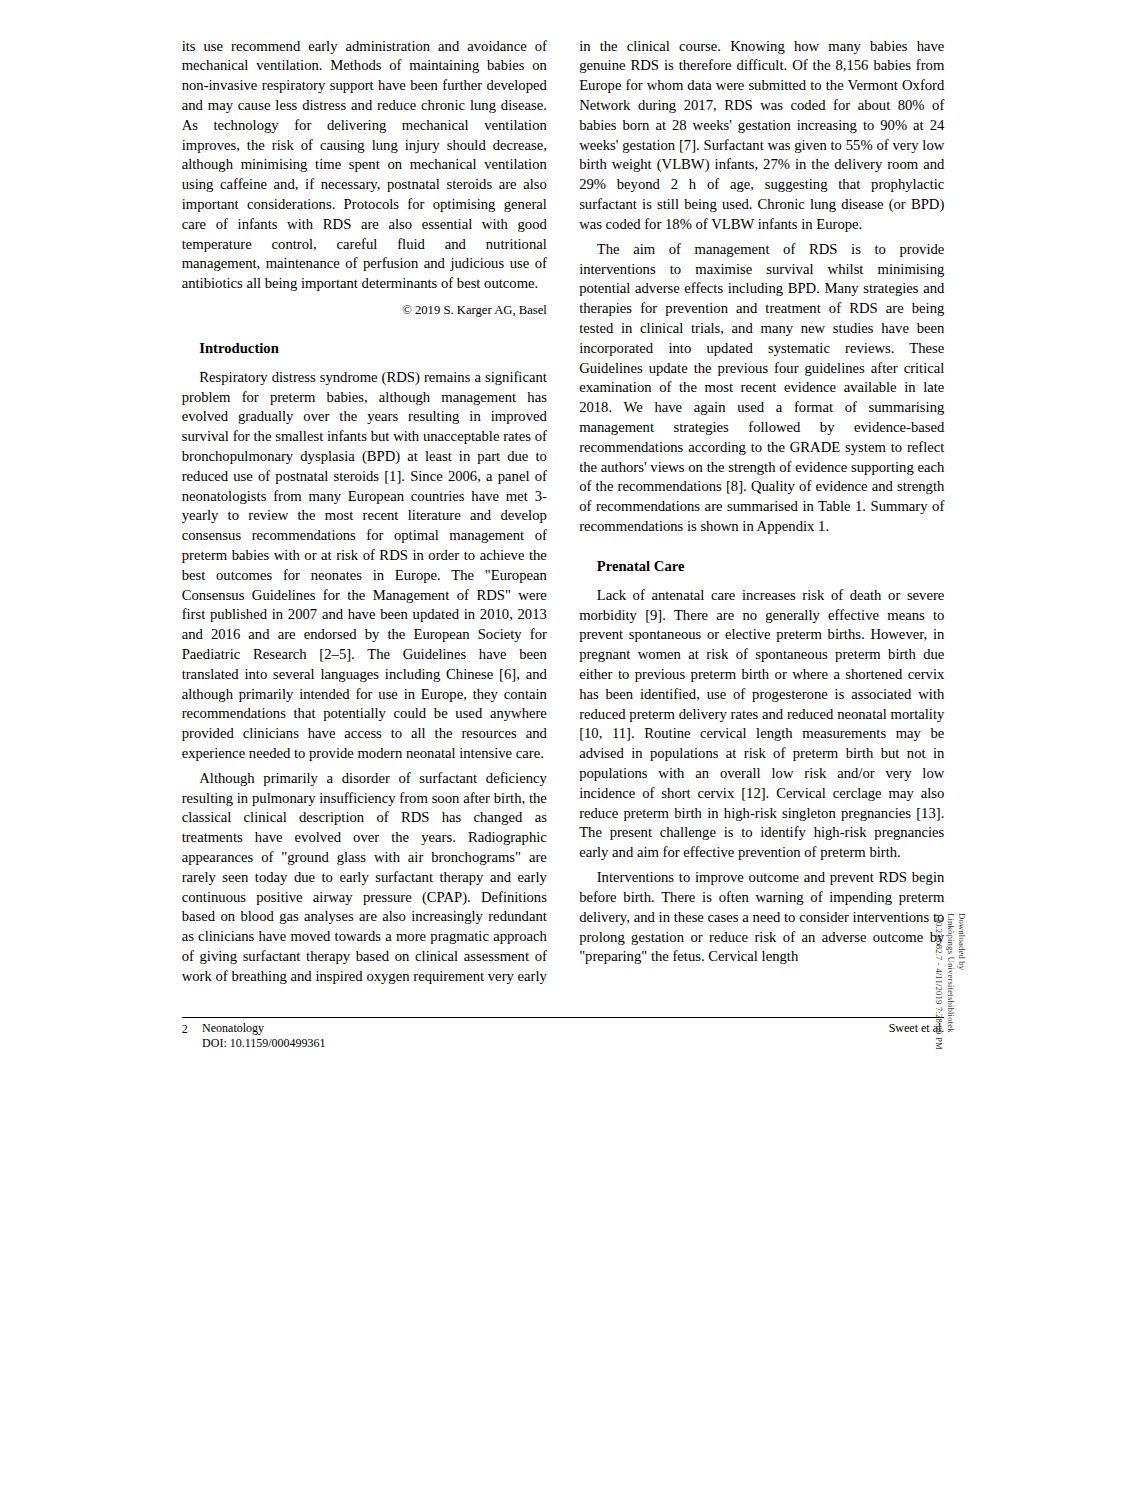its use recommend early administration and avoidance of mechanical ventilation. Methods of maintaining babies on non-invasive respiratory support have been further developed and may cause less distress and reduce chronic lung disease. As technology for delivering mechanical ventilation improves, the risk of causing lung injury should decrease, although minimising time spent on mechanical ventilation using caffeine and, if necessary, postnatal steroids are also important considerations. Protocols for optimising general care of infants with RDS are also essential with good temperature control, careful fluid and nutritional management, maintenance of perfusion and judicious use of antibiotics all being important determinants of best outcome.
© 2019 S. Karger AG, Basel
Introduction
Respiratory distress syndrome (RDS) remains a significant problem for preterm babies, although management has evolved gradually over the years resulting in improved survival for the smallest infants but with unacceptable rates of bronchopulmonary dysplasia (BPD) at least in part due to reduced use of postnatal steroids [1]. Since 2006, a panel of neonatologists from many European countries have met 3-yearly to review the most recent literature and develop consensus recommendations for optimal management of preterm babies with or at risk of RDS in order to achieve the best outcomes for neonates in Europe. The "European Consensus Guidelines for the Management of RDS" were first published in 2007 and have been updated in 2010, 2013 and 2016 and are endorsed by the European Society for Paediatric Research [2–5]. The Guidelines have been translated into several languages including Chinese [6], and although primarily intended for use in Europe, they contain recommendations that potentially could be used anywhere provided clinicians have access to all the resources and experience needed to provide modern neonatal intensive care.
Although primarily a disorder of surfactant deficiency resulting in pulmonary insufficiency from soon after birth, the classical clinical description of RDS has changed as treatments have evolved over the years. Radiographic appearances of "ground glass with air bronchograms" are rarely seen today due to early surfactant therapy and early continuous positive airway pressure (CPAP). Definitions based on blood gas analyses are also increasingly redundant as clinicians have moved towards a more pragmatic approach of giving surfactant therapy based on clinical assessment of work of breathing and inspired oxygen requirement very early in the clinical course. Knowing how many babies have genuine RDS is therefore difficult. Of the 8,156 babies from Europe for whom data were submitted to the Vermont Oxford Network during 2017, RDS was coded for about 80% of babies born at 28 weeks' gestation increasing to 90% at 24 weeks' gestation [7]. Surfactant was given to 55% of very low birth weight (VLBW) infants, 27% in the delivery room and 29% beyond 2 h of age, suggesting that prophylactic surfactant is still being used. Chronic lung disease (or BPD) was coded for 18% of VLBW infants in Europe.
The aim of management of RDS is to provide interventions to maximise survival whilst minimising potential adverse effects including BPD. Many strategies and therapies for prevention and treatment of RDS are being tested in clinical trials, and many new studies have been incorporated into updated systematic reviews. These Guidelines update the previous four guidelines after critical examination of the most recent evidence available in late 2018. We have again used a format of summarising management strategies followed by evidence-based recommendations according to the GRADE system to reflect the authors' views on the strength of evidence supporting each of the recommendations [8]. Quality of evidence and strength of recommendations are summarised in Table 1. Summary of recommendations is shown in Appendix 1.
Prenatal Care
Lack of antenatal care increases risk of death or severe morbidity [9]. There are no generally effective means to prevent spontaneous or elective preterm births. However, in pregnant women at risk of spontaneous preterm birth due either to previous preterm birth or where a shortened cervix has been identified, use of progesterone is associated with reduced preterm delivery rates and reduced neonatal mortality [10, 11]. Routine cervical length measurements may be advised in populations at risk of preterm birth but not in populations with an overall low risk and/or very low incidence of short cervix [12]. Cervical cerclage may also reduce preterm birth in high-risk singleton pregnancies [13]. The present challenge is to identify high-risk pregnancies early and aim for effective prevention of preterm birth.
Interventions to improve outcome and prevent RDS begin before birth. There is often warning of impending preterm delivery, and in these cases a need to consider interventions to prolong gestation or reduce risk of an adverse outcome by "preparing" the fetus. Cervical length
2
Neonatology
DOI: 10.1159/000499361
Sweet et al.
Downloaded by
Linköpings Universitetsbibliotek
130.236.82.7 - 4/11/2019 7:28:09 PM